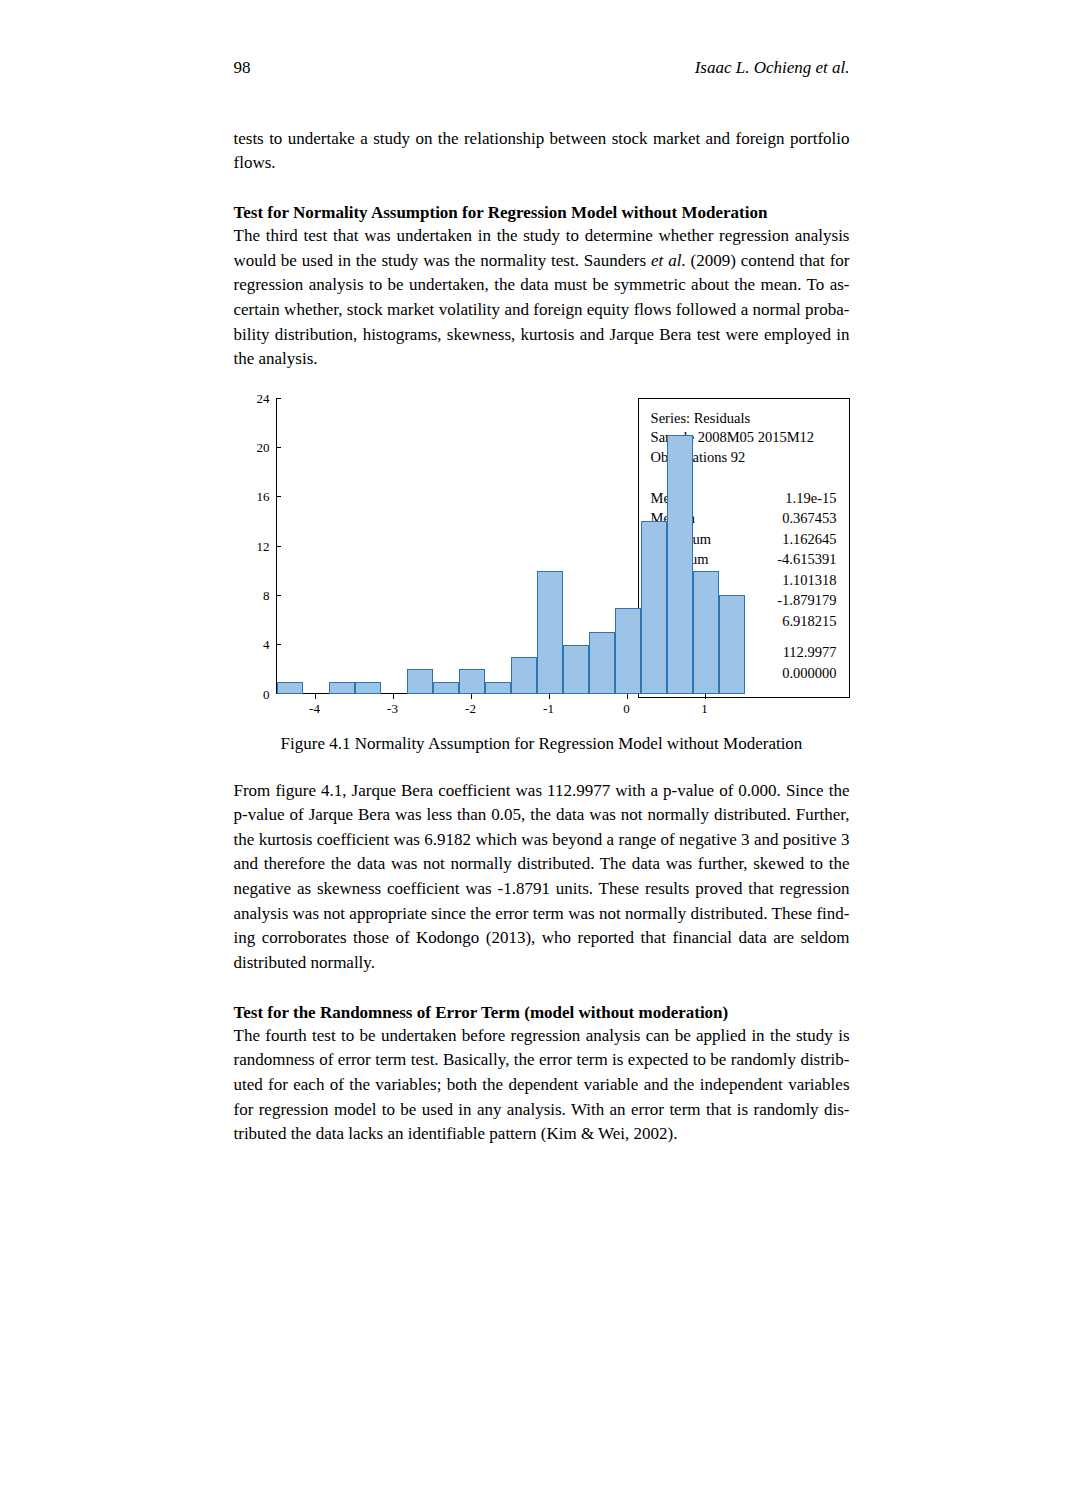98
Isaac L. Ochieng et al.
tests to undertake a study on the relationship between stock market and foreign portfolio flows.
Test for Normality Assumption for Regression Model without Moderation
The third test that was undertaken in the study to determine whether regression analysis would be used in the study was the normality test. Saunders et al. (2009) contend that for regression analysis to be undertaken, the data must be symmetric about the mean. To ascertain whether, stock market volatility and foreign equity flows followed a normal probability distribution, histograms, skewness, kurtosis and Jarque Bera test were employed in the analysis.
24 20 16 12 8 4 0
24 units = 296px => 1 unit = 12.333px
-4
-3
-2
-1
0
1
Series: Residuals
Sample 2008M05 2015M12
Observations 92
| Mean | 1.19e-15 |
| Median | 0.367453 |
| Maximum | 1.162645 |
| Minimum | -4.615391 |
| Std. Dev. | 1.101318 |
| Skewness | -1.879179 |
| Kurtosis | 6.918215 |
| Jarque-Bera | 112.9977 |
| Probability | 0.000000 |
Figure 4.1 Normality Assumption for Regression Model without Moderation
From figure 4.1, Jarque Bera coefficient was 112.9977 with a p-value of 0.000. Since the p-value of Jarque Bera was less than 0.05, the data was not normally distributed. Further, the kurtosis coefficient was 6.9182 which was beyond a range of negative 3 and positive 3 and therefore the data was not normally distributed. The data was further, skewed to the negative as skewness coefficient was -1.8791 units. These results proved that regression analysis was not appropriate since the error term was not normally distributed. These finding corroborates those of Kodongo (2013), who reported that financial data are seldom distributed normally.
Test for the Randomness of Error Term (model without moderation)
The fourth test to be undertaken before regression analysis can be applied in the study is randomness of error term test. Basically, the error term is expected to be randomly distributed for each of the variables; both the dependent variable and the independent variables for regression model to be used in any analysis. With an error term that is randomly distributed the data lacks an identifiable pattern (Kim & Wei, 2002).